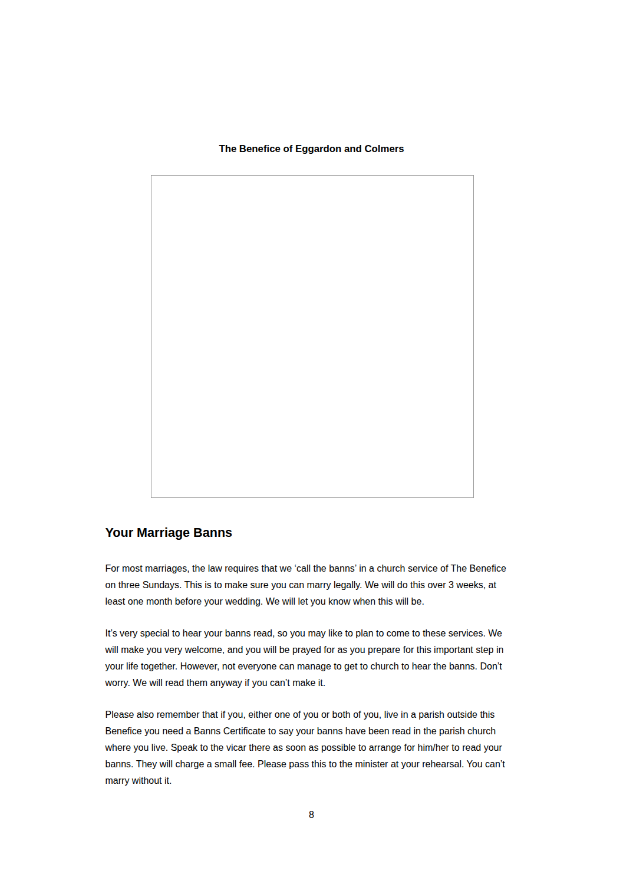The Benefice of Eggardon and Colmers
Your Marriage Banns
For most marriages, the law requires that we ‘call the banns’ in a church service of The Benefice on three Sundays. This is to make sure you can marry legally. We will do this over 3 weeks, at least one month before your wedding. We will let you know when this will be.
It’s very special to hear your banns read, so you may like to plan to come to these services. We will make you very welcome, and you will be prayed for as you prepare for this important step in your life together. However, not everyone can manage to get to church to hear the banns. Don’t worry. We will read them anyway if you can’t make it.
Please also remember that if you, either one of you or both of you, live in a parish outside this Benefice you need a Banns Certificate to say your banns have been read in the parish church where you live. Speak to the vicar there as soon as possible to arrange for him/her to read your banns. They will charge a small fee. Please pass this to the minister at your rehearsal. You can’t marry without it.
8